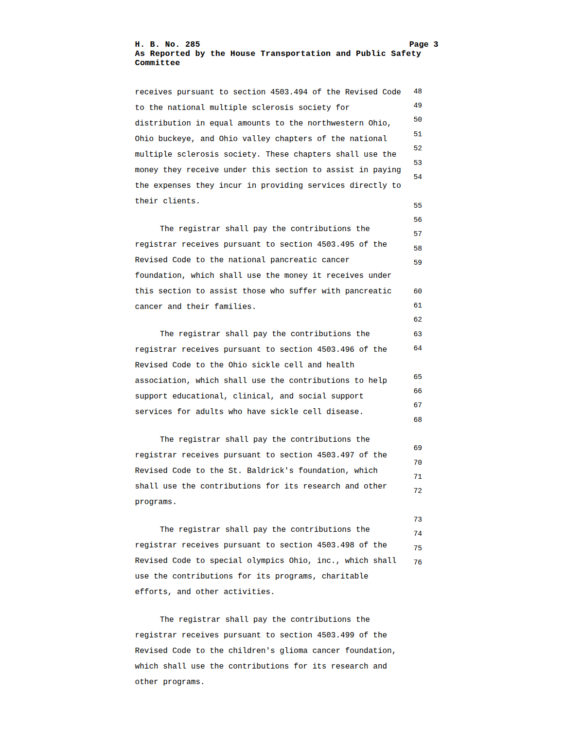H. B. No. 285
As Reported by the House Transportation and Public Safety Committee
Page 3
48
49
50
51
52
53
54
55
56
57
58
59
60
61
62
63
64
65
66
67
68
69
70
71
72
73
74
75
76
receives pursuant to section 4503.494 of the Revised Code to the national multiple sclerosis society for distribution in equal amounts to the northwestern Ohio, Ohio buckeye, and Ohio valley chapters of the national multiple sclerosis society. These chapters shall use the money they receive under this section to assist in paying the expenses they incur in providing services directly to their clients.
The registrar shall pay the contributions the registrar receives pursuant to section 4503.495 of the Revised Code to the national pancreatic cancer foundation, which shall use the money it receives under this section to assist those who suffer with pancreatic cancer and their families.
The registrar shall pay the contributions the registrar receives pursuant to section 4503.496 of the Revised Code to the Ohio sickle cell and health association, which shall use the contributions to help support educational, clinical, and social support services for adults who have sickle cell disease.
The registrar shall pay the contributions the registrar receives pursuant to section 4503.497 of the Revised Code to the St. Baldrick's foundation, which shall use the contributions for its research and other programs.
The registrar shall pay the contributions the registrar receives pursuant to section 4503.498 of the Revised Code to special olympics Ohio, inc., which shall use the contributions for its programs, charitable efforts, and other activities.
The registrar shall pay the contributions the registrar receives pursuant to section 4503.499 of the Revised Code to the children's glioma cancer foundation, which shall use the contributions for its research and other programs.